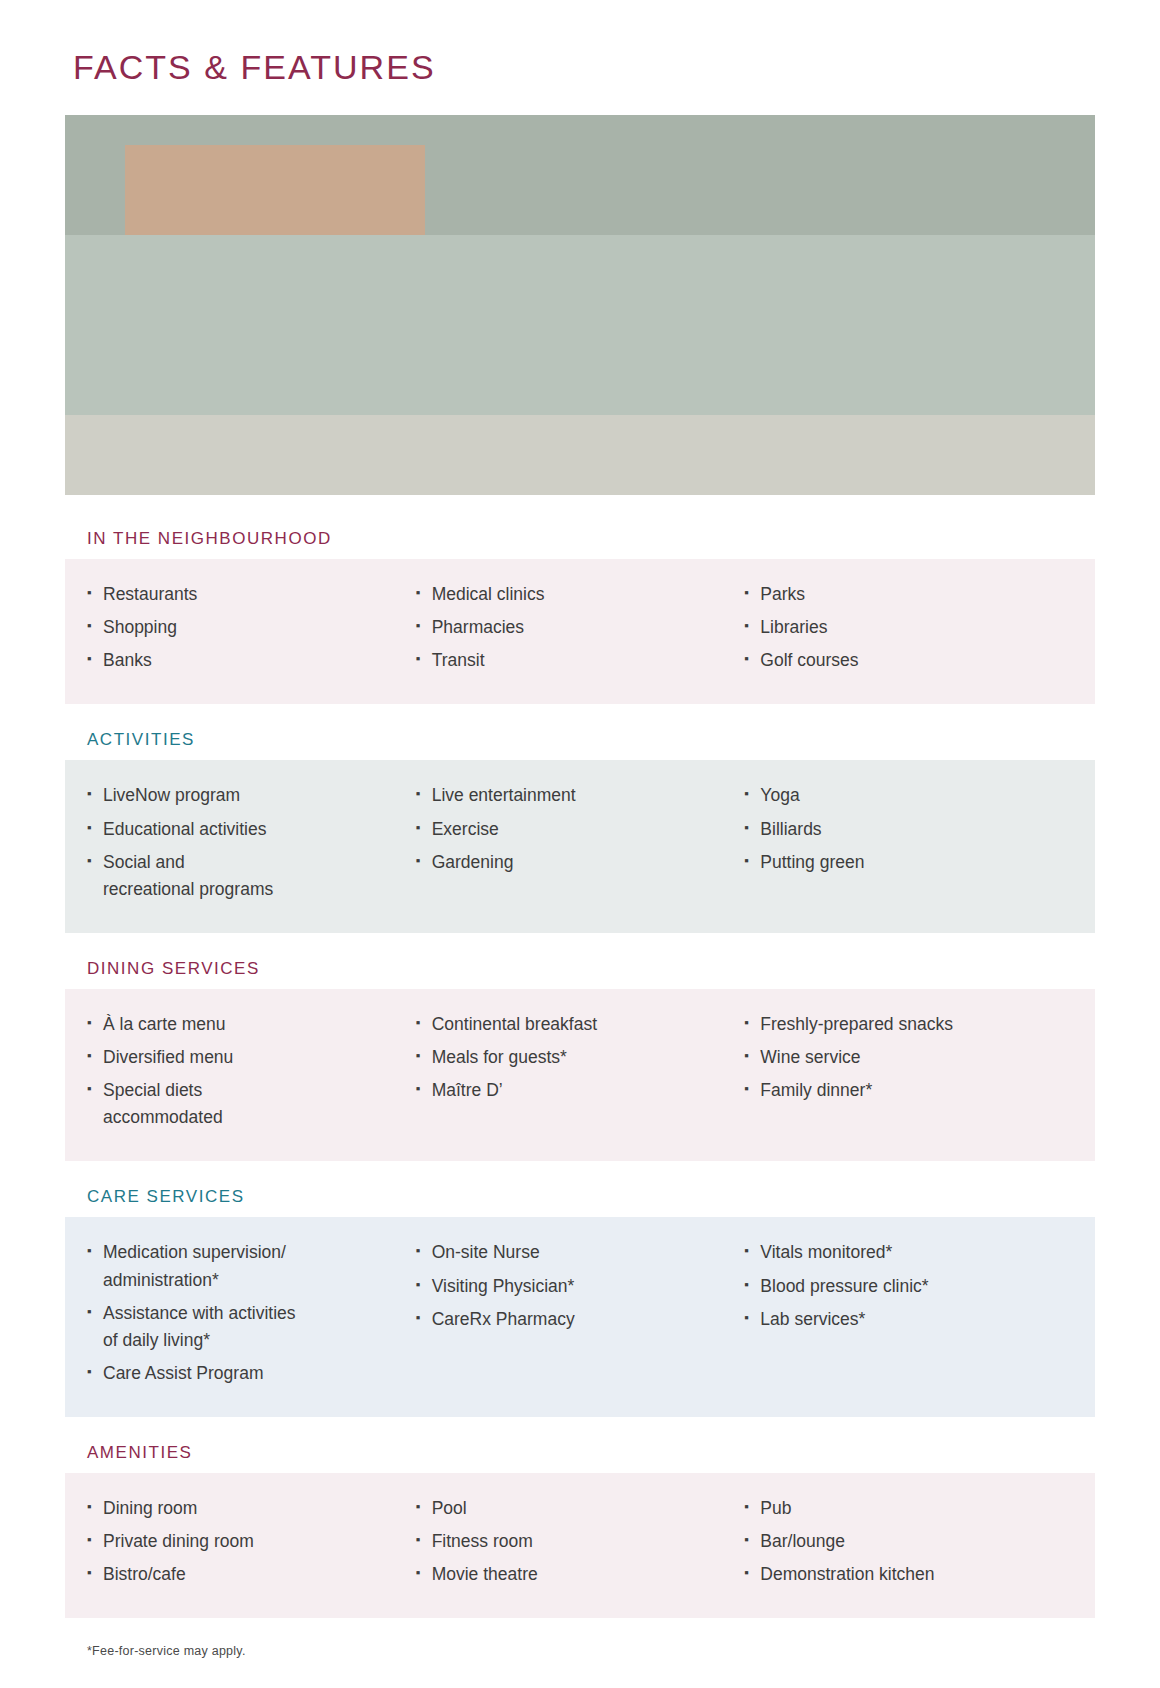Facts & Features
In the Neighbourhood
Restaurants
Shopping
Banks
Medical clinics
Pharmacies
Transit
Parks
Libraries
Golf courses
Activities
LiveNow program
Educational activities
Social and
recreational programs
Live entertainment
Exercise
Gardening
Yoga
Billiards
Putting green
Dining Services
À la carte menu
Diversified menu
Special diets
accommodated
Continental breakfast
Meals for guests*
Maître D’
Freshly-prepared snacks
Wine service
Family dinner*
Care Services
Medication supervision/
administration*
Assistance with activities
of daily living*
Care Assist Program
On-site Nurse
Visiting Physician*
CareRx Pharmacy
Vitals monitored*
Blood pressure clinic*
Lab services*
Amenities
Dining room
Private dining room
Bistro/cafe
Pool
Fitness room
Movie theatre
Pub
Bar/lounge
Demonstration kitchen
*Fee-for-service may apply.